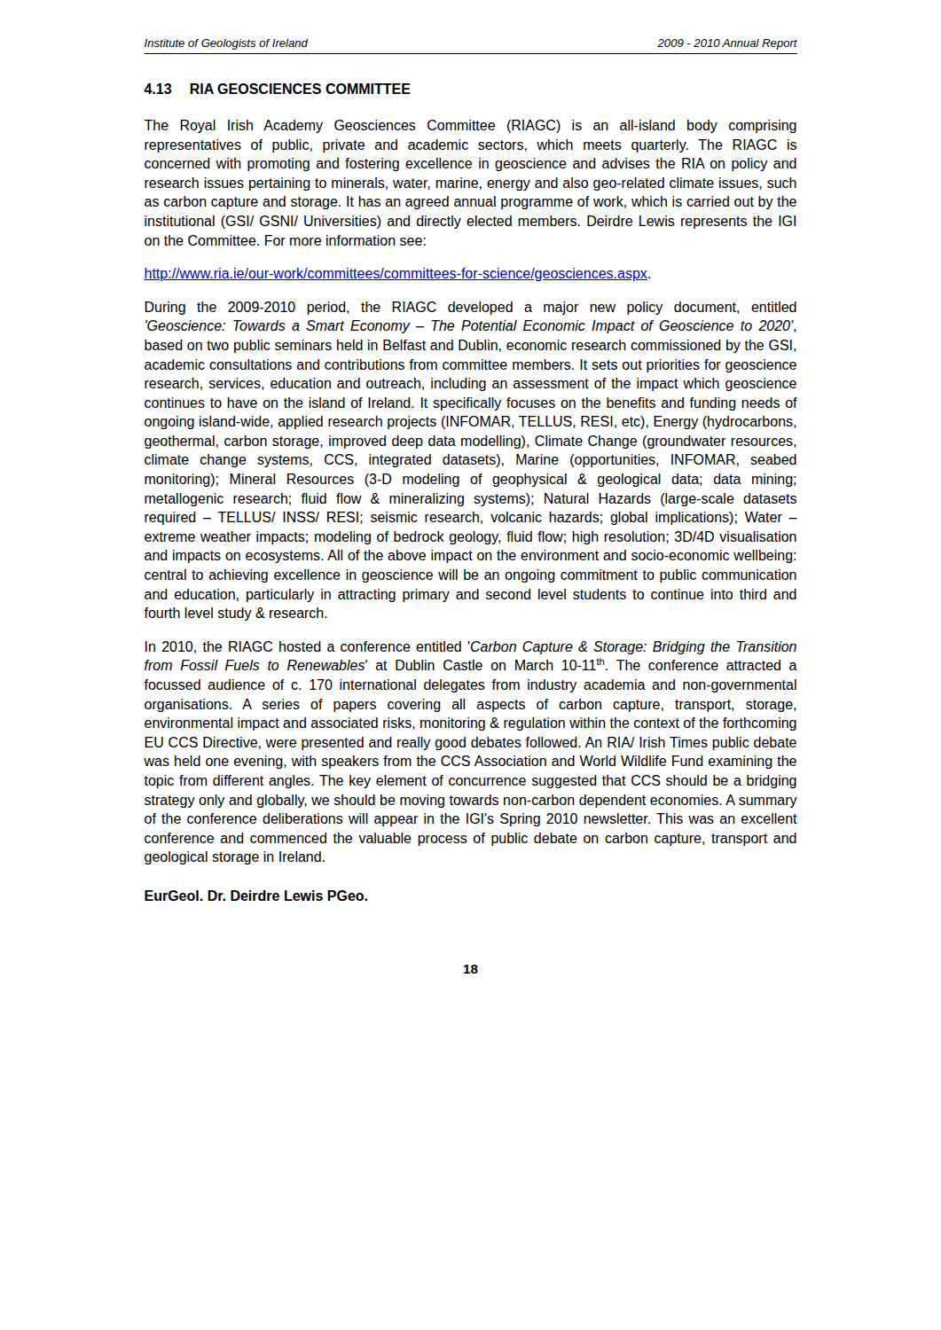Institute of Geologists of Ireland 2009 - 2010 Annual Report
4.13 RIA GEOSCIENCES COMMITTEE
The Royal Irish Academy Geosciences Committee (RIAGC) is an all-island body comprising representatives of public, private and academic sectors, which meets quarterly. The RIAGC is concerned with promoting and fostering excellence in geoscience and advises the RIA on policy and research issues pertaining to minerals, water, marine, energy and also geo-related climate issues, such as carbon capture and storage. It has an agreed annual programme of work, which is carried out by the institutional (GSI/ GSNI/ Universities) and directly elected members. Deirdre Lewis represents the IGI on the Committee. For more information see:
http://www.ria.ie/our-work/committees/committees-for-science/geosciences.aspx.
During the 2009-2010 period, the RIAGC developed a major new policy document, entitled 'Geoscience: Towards a Smart Economy – The Potential Economic Impact of Geoscience to 2020', based on two public seminars held in Belfast and Dublin, economic research commissioned by the GSI, academic consultations and contributions from committee members. It sets out priorities for geoscience research, services, education and outreach, including an assessment of the impact which geoscience continues to have on the island of Ireland. It specifically focuses on the benefits and funding needs of ongoing island-wide, applied research projects (INFOMAR, TELLUS, RESI, etc), Energy (hydrocarbons, geothermal, carbon storage, improved deep data modelling), Climate Change (groundwater resources, climate change systems, CCS, integrated datasets), Marine (opportunities, INFOMAR, seabed monitoring); Mineral Resources (3-D modeling of geophysical & geological data; data mining; metallogenic research; fluid flow & mineralizing systems); Natural Hazards (large-scale datasets required – TELLUS/ INSS/ RESI; seismic research, volcanic hazards; global implications); Water – extreme weather impacts; modeling of bedrock geology, fluid flow; high resolution; 3D/4D visualisation and impacts on ecosystems. All of the above impact on the environment and socio-economic wellbeing: central to achieving excellence in geoscience will be an ongoing commitment to public communication and education, particularly in attracting primary and second level students to continue into third and fourth level study & research.
In 2010, the RIAGC hosted a conference entitled 'Carbon Capture & Storage: Bridging the Transition from Fossil Fuels to Renewables' at Dublin Castle on March 10-11th. The conference attracted a focussed audience of c. 170 international delegates from industry academia and non-governmental organisations. A series of papers covering all aspects of carbon capture, transport, storage, environmental impact and associated risks, monitoring & regulation within the context of the forthcoming EU CCS Directive, were presented and really good debates followed. An RIA/ Irish Times public debate was held one evening, with speakers from the CCS Association and World Wildlife Fund examining the topic from different angles. The key element of concurrence suggested that CCS should be a bridging strategy only and globally, we should be moving towards non-carbon dependent economies. A summary of the conference deliberations will appear in the IGI's Spring 2010 newsletter. This was an excellent conference and commenced the valuable process of public debate on carbon capture, transport and geological storage in Ireland.
EurGeol. Dr. Deirdre Lewis PGeo.
18